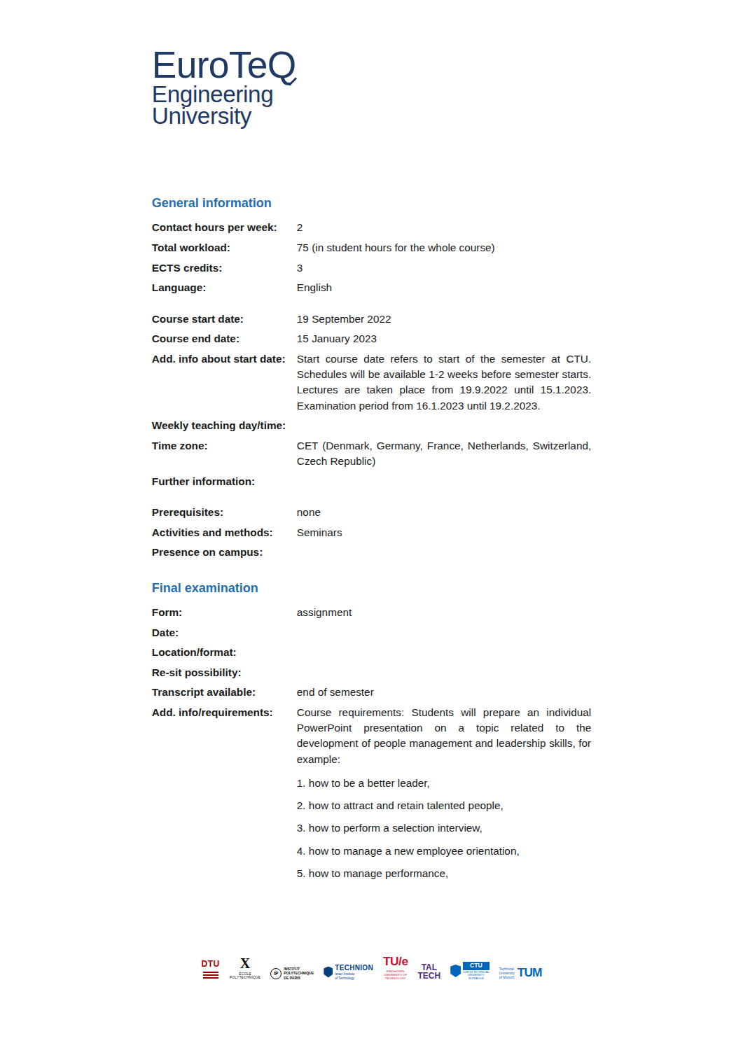EuroTeQ Engineering University
General information
| Contact hours per week: | 2 |
| Total workload: | 75 (in student hours for the whole course) |
| ECTS credits: | 3 |
| Language: | English |
| Course start date: | 19 September 2022 |
| Course end date: | 15 January 2023 |
| Add. info about start date: | Start course date refers to start of the semester at CTU. Schedules will be available 1-2 weeks before semester starts. Lectures are taken place from 19.9.2022 until 15.1.2023. Examination period from 16.1.2023 until 19.2.2023. |
| Weekly teaching day/time: | |
| Time zone: | CET (Denmark, Germany, France, Netherlands, Switzerland, Czech Republic) |
| Further information: | |
| Prerequisites: | none |
| Activities and methods: | Seminars |
| Presence on campus: | |
Final examination
| Form: | assignment |
| Date: | |
| Location/format: | |
| Re-sit possibility: | |
| Transcript available: | end of semester |
| Add. info/requirements: | Course requirements: Students will prepare an individual PowerPoint presentation on a topic related to the development of people management and leadership skills, for example: 1. how to be a better leader, 2. how to attract and retain talented people, 3. how to perform a selection interview, 4. how to manage a new employee orientation, 5. how to manage performance, |
DTU
X
ÉCOLE
POLYTECHNIQUE
IP
INSTITUT
POLYTECHNIQUE
DE PARIS
TECHNION
Israel Institute
of Technology
TU/e
EINDHOVEN
UNIVERSITY OF
TECHNOLOGY
TAL
TECH
CTU
CZECH TECHNICAL
UNIVERSITY
IN PRAGUE
Technical
University
of Munich
TUM